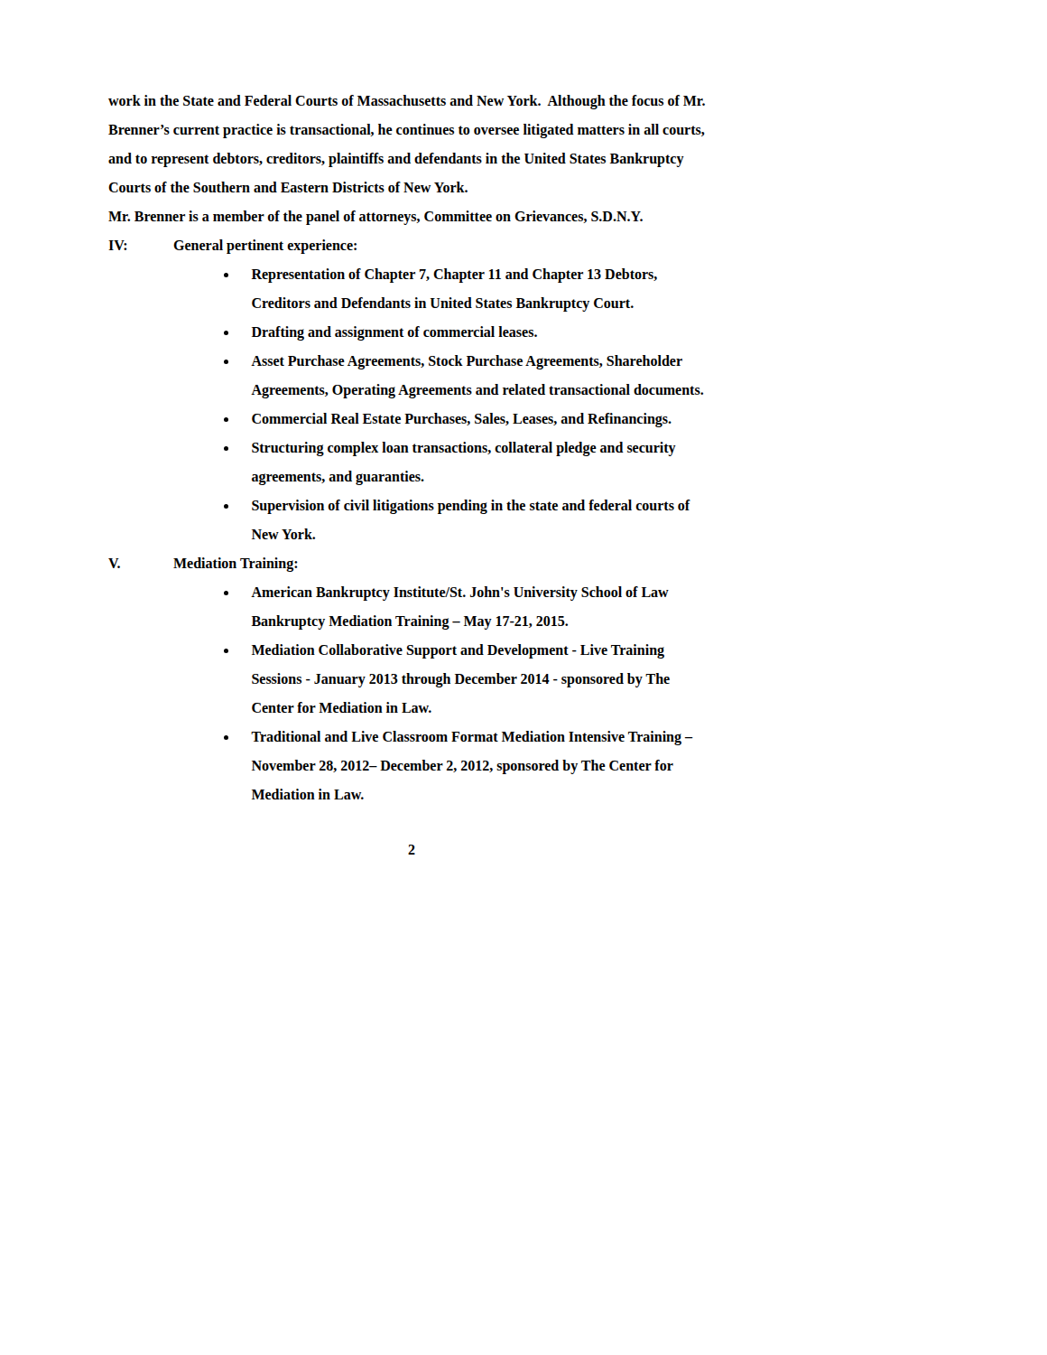work in the State and Federal Courts of Massachusetts and New York. Although the focus of Mr. Brenner’s current practice is transactional, he continues to oversee litigated matters in all courts, and to represent debtors, creditors, plaintiffs and defendants in the United States Bankruptcy Courts of the Southern and Eastern Districts of New York.
Mr. Brenner is a member of the panel of attorneys, Committee on Grievances, S.D.N.Y.
IV: General pertinent experience:
Representation of Chapter 7, Chapter 11 and Chapter 13 Debtors, Creditors and Defendants in United States Bankruptcy Court.
Drafting and assignment of commercial leases.
Asset Purchase Agreements, Stock Purchase Agreements, Shareholder Agreements, Operating Agreements and related transactional documents.
Commercial Real Estate Purchases, Sales, Leases, and Refinancings.
Structuring complex loan transactions, collateral pledge and security agreements, and guaranties.
Supervision of civil litigations pending in the state and federal courts of New York.
V. Mediation Training:
American Bankruptcy Institute/St. John's University School of Law Bankruptcy Mediation Training – May 17-21, 2015.
Mediation Collaborative Support and Development - Live Training Sessions - January 2013 through December 2014 - sponsored by The Center for Mediation in Law.
Traditional and Live Classroom Format Mediation Intensive Training – November 28, 2012– December 2, 2012, sponsored by The Center for Mediation in Law.
2